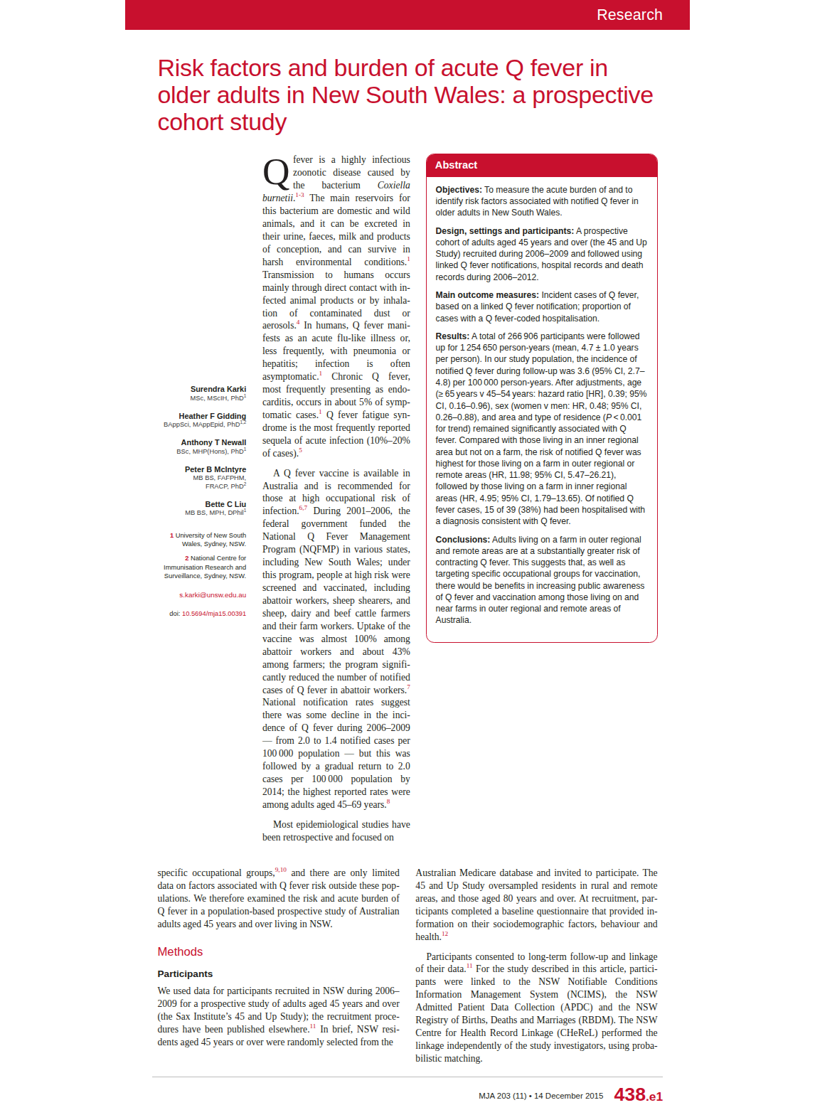Research
Risk factors and burden of acute Q fever in
older adults in New South Wales: a prospective
cohort study
Surendra Karki MSc, MScIH, PhD1
Heather F Gidding BAppSci, MAppEpid, PhD1,2
Anthony T Newall BSc, MHP(Hons), PhD1
Peter B McIntyre MB BS, FAFPHM,
FRACP, PhD2
Bette C Liu MB BS, MPH, DPhil1
1 University of New South Wales, Sydney, NSW.
2 National Centre for Immunisation Research and Surveillance, Sydney, NSW.
s.karki@unsw.edu.au
doi: 10.5694/mja15.00391
Qfever is a highly infectious zoonotic disease caused by the bacterium Coxiella burnetii.1-3 The main reservoirs for this bacterium are domestic and wild animals, and it can be excreted in their urine, faeces, milk and products of conception, and can survive in harsh environmental conditions.1 Transmission to humans occurs mainly through direct contact with infected animal products or by inhalation of contaminated dust or aerosols.4 In humans, Q fever manifests as an acute flu-like illness or, less frequently, with pneumonia or hepatitis; infection is often asymptomatic.1 Chronic Q fever, most frequently presenting as endocarditis, occurs in about 5% of symptomatic cases.1 Q fever fatigue syndrome is the most frequently reported sequela of acute infection (10%–20% of cases).5
A Q fever vaccine is available in Australia and is recommended for those at high occupational risk of infection.6,7 During 2001–2006, the federal government funded the National Q Fever Management Program (NQFMP) in various states, including New South Wales; under this program, people at high risk were screened and vaccinated, including abattoir workers, sheep shearers, and sheep, dairy and beef cattle farmers and their farm workers. Uptake of the vaccine was almost 100% among abattoir workers and about 43% among farmers; the program significantly reduced the number of notified cases of Q fever in abattoir workers.7 National notification rates suggest there was some decline in the incidence of Q fever during 2006–2009 — from 2.0 to 1.4 notified cases per 100 000 population — but this was followed by a gradual return to 2.0 cases per 100 000 population by 2014; the highest reported rates were among adults aged 45–69 years.8
Most epidemiological studies have been retrospective and focused on
Abstract
Objectives: To measure the acute burden of and to identify risk factors associated with notified Q fever in older adults in New South Wales.
Design, settings and participants: A prospective cohort of adults aged 45 years and over (the 45 and Up Study) recruited during 2006–2009 and followed using linked Q fever notifications, hospital records and death records during 2006–2012.
Main outcome measures: Incident cases of Q fever, based on a linked Q fever notification; proportion of cases with a Q fever-coded hospitalisation.
Results: A total of 266 906 participants were followed up for 1 254 650 person-years (mean, 4.7 ± 1.0 years per person). In our study population, the incidence of notified Q fever during follow-up was 3.6 (95% CI, 2.7–4.8) per 100 000 person-years. After adjustments, age (≥ 65 years v 45–54 years: hazard ratio [HR], 0.39; 95% CI, 0.16–0.96), sex (women v men: HR, 0.48; 95% CI, 0.26–0.88), and area and type of residence (P < 0.001 for trend) remained significantly associated with Q fever. Compared with those living in an inner regional area but not on a farm, the risk of notified Q fever was highest for those living on a farm in outer regional or remote areas (HR, 11.98; 95% CI, 5.47–26.21), followed by those living on a farm in inner regional areas (HR, 4.95; 95% CI, 1.79–13.65). Of notified Q fever cases, 15 of 39 (38%) had been hospitalised with a diagnosis consistent with Q fever.
Conclusions: Adults living on a farm in outer regional and remote areas are at a substantially greater risk of contracting Q fever. This suggests that, as well as targeting specific occupational groups for vaccination, there would be benefits in increasing public awareness of Q fever and vaccination among those living on and near farms in outer regional and remote areas of Australia.
specific occupational groups,9,10 and there are only limited data on factors associated with Q fever risk outside these populations. We therefore examined the risk and acute burden of Q fever in a population-based prospective study of Australian adults aged 45 years and over living in NSW.
Methods
Participants
We used data for participants recruited in NSW during 2006–2009 for a prospective study of adults aged 45 years and over (the Sax Institute’s 45 and Up Study); the recruitment procedures have been published elsewhere.11 In brief, NSW residents aged 45 years or over were randomly selected from the
Australian Medicare database and invited to participate. The 45 and Up Study oversampled residents in rural and remote areas, and those aged 80 years and over. At recruitment, participants completed a baseline questionnaire that provided information on their sociodemographic factors, behaviour and health.12
Participants consented to long-term follow-up and linkage of their data.11 For the study described in this article, participants were linked to the NSW Notifiable Conditions Information Management System (NCIMS), the NSW Admitted Patient Data Collection (APDC) and the NSW Registry of Births, Deaths and Marriages (RBDM). The NSW Centre for Health Record Linkage (CHeReL) performed the linkage independently of the study investigators, using probabilistic matching.
MJA 203 (11) • 14 December 2015
438.e1